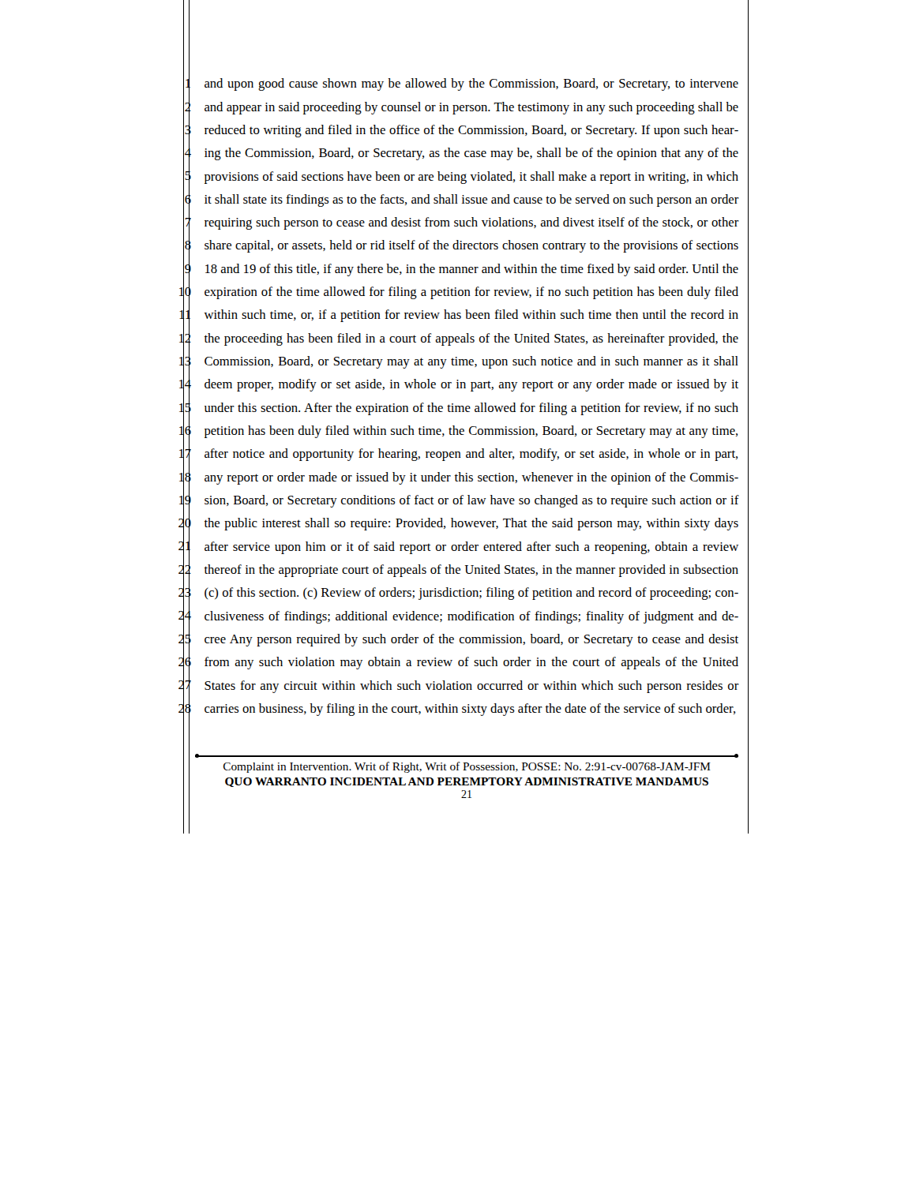1
2
3
4
5
6
7
8
9
10
11
12
13
14
15
16
17
18
19
20
21
22
23
24
25
26
27
28
and upon good cause shown may be allowed by the Commission, Board, or Secretary, to intervene and appear in said proceeding by counsel or in person. The testimony in any such proceeding shall be reduced to writing and filed in the office of the Commission, Board, or Secretary. If upon such hear­ing the Commission, Board, or Secretary, as the case may be, shall be of the opinion that any of the provisions of said sections have been or are being violated, it shall make a report in writing, in which it shall state its findings as to the facts, and shall issue and cause to be served on such person an order requiring such person to cease and desist from such violations, and divest itself of the stock, or other share capital, or assets, held or rid itself of the directors chosen contrary to the provisions of sections 18 and 19 of this title, if any there be, in the manner and within the time fixed by said order. Until the expiration of the time allowed for filing a petition for review, if no such petition has been duly filed within such time, or, if a petition for review has been filed within such time then until the record in the proceeding has been filed in a court of appeals of the United States, as hereinafter provided, the Commission, Board, or Secretary may at any time, upon such notice and in such manner as it shall deem proper, modify or set aside, in whole or in part, any report or any order made or issued by it under this section. After the expiration of the time allowed for filing a petition for review, if no such petition has been duly filed within such time, the Commission, Board, or Secretary may at any time, after notice and opportunity for hearing, reopen and alter, modify, or set aside, in whole or in part, any report or order made or issued by it under this section, whenever in the opinion of the Commis­sion, Board, or Secretary conditions of fact or of law have so changed as to require such action or if the public interest shall so require: Provided, however, That the said person may, within sixty days after service upon him or it of said report or order entered after such a reopening, obtain a review thereof in the appropriate court of appeals of the United States, in the manner provided in subsection (c) of this section. (c) Review of orders; jurisdiction; filing of petition and record of proceeding; con­clusiveness of findings; additional evidence; modification of findings; finality of judgment and de­cree Any person required by such order of the commission, board, or Secretary to cease and desist from any such violation may obtain a review of such order in the court of appeals of the United States for any circuit within which such violation occurred or within which such person resides or carries on business, by filing in the court, within sixty days after the date of the service of such order,
Complaint in Intervention. Writ of Right, Writ of Possession, POSSE: No. 2:91-cv-00768-JAM-JFM
QUO WARRANTO INCIDENTAL AND PEREMPTORY ADMINISTRATIVE MANDAMUS
21